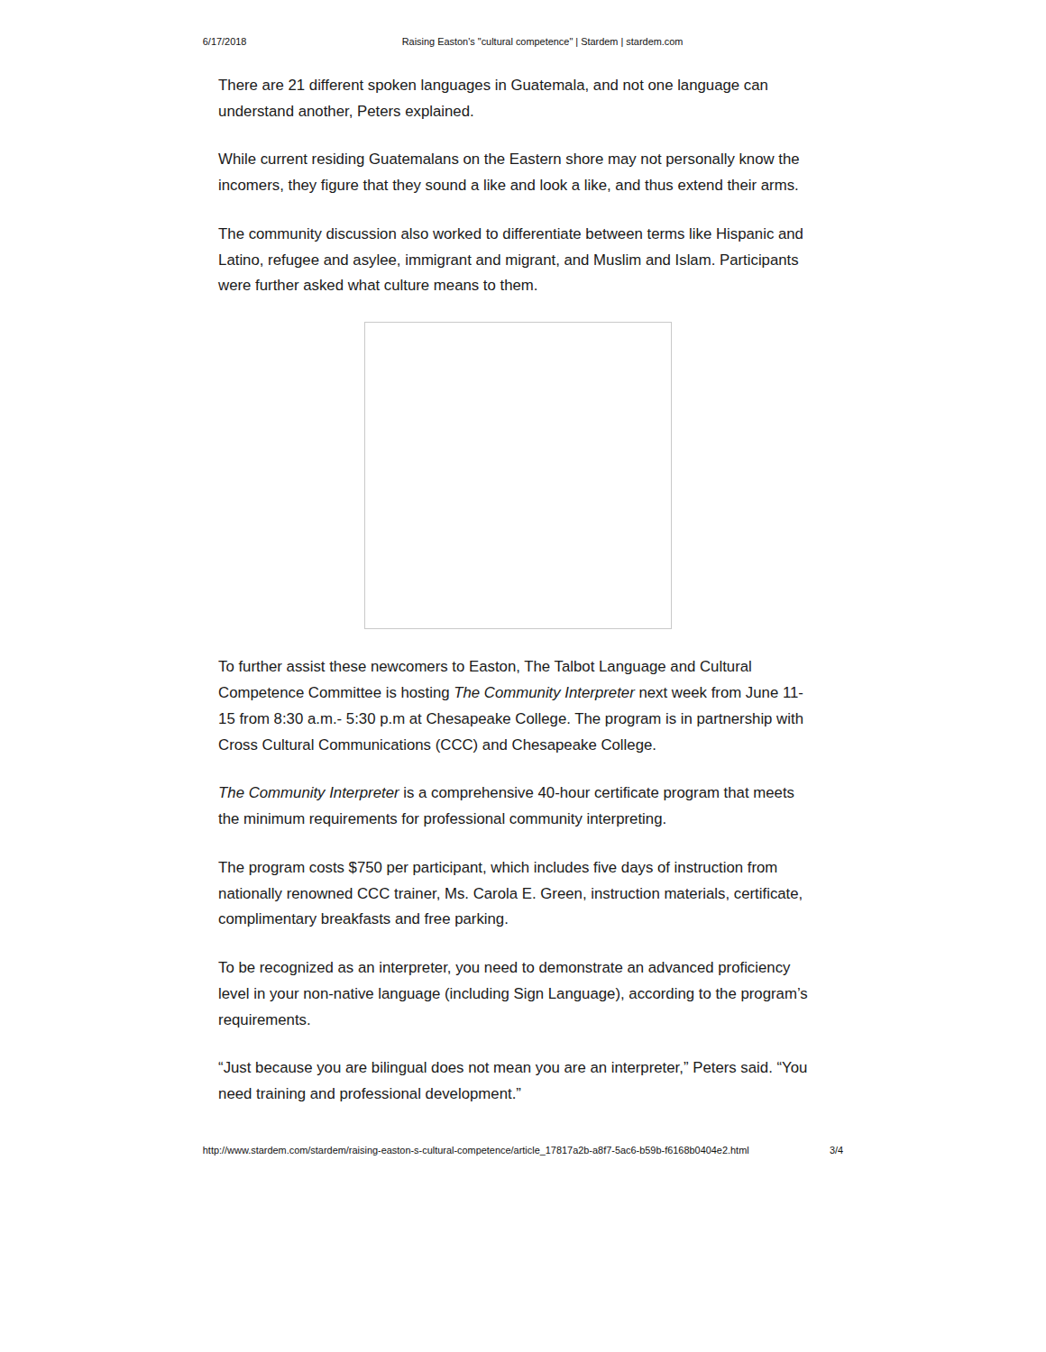6/17/2018
Raising Easton's "cultural competence" | Stardem | stardem.com
There are 21 different spoken languages in Guatemala, and not one language can understand another, Peters explained.
While current residing Guatemalans on the Eastern shore may not personally know the incomers, they figure that they sound a like and look a like, and thus extend their arms.
The community discussion also worked to differentiate between terms like Hispanic and Latino, refugee and asylee, immigrant and migrant, and Muslim and Islam. Participants were further asked what culture means to them.
To further assist these newcomers to Easton, The Talbot Language and Cultural Competence Committee is hosting The Community Interpreter next week from June 11-15 from 8:30 a.m.- 5:30 p.m at Chesapeake College. The program is in partnership with Cross Cultural Communications (CCC) and Chesapeake College.
The Community Interpreter is a comprehensive 40-hour certificate program that meets the minimum requirements for professional community interpreting.
The program costs $750 per participant, which includes five days of instruction from nationally renowned CCC trainer, Ms. Carola E. Green, instruction materials, certificate, complimentary breakfasts and free parking.
To be recognized as an interpreter, you need to demonstrate an advanced proficiency level in your non-native language (including Sign Language), according to the program’s requirements.
“Just because you are bilingual does not mean you are an interpreter,” Peters said. “You need training and professional development.”
http://www.stardem.com/stardem/raising-easton-s-cultural-competence/article_17817a2b-a8f7-5ac6-b59b-f6168b0404e2.html
3/4